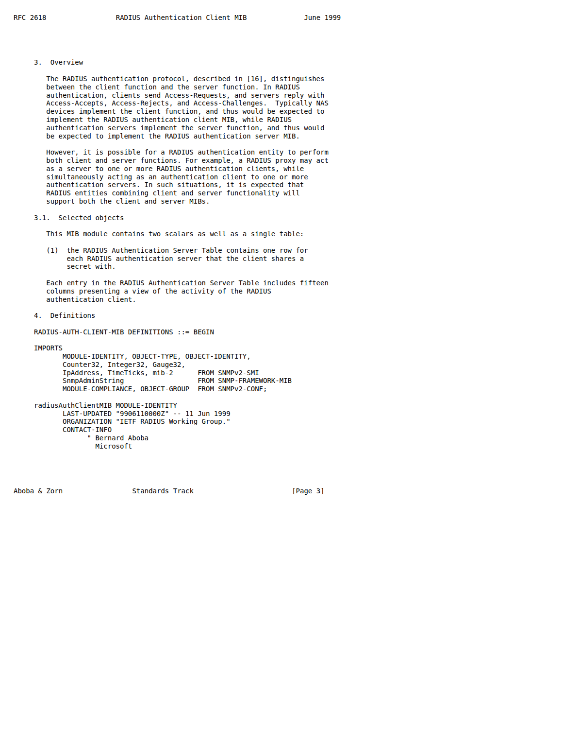RFC 2618 RADIUS Authentication Client MIB June 1999
3. Overview The RADIUS authentication protocol, described in [16], distinguishes between the client function and the server function. In RADIUS authentication, clients send Access-Requests, and servers reply with Access-Accepts, Access-Rejects, and Access-Challenges. Typically NAS devices implement the client function, and thus would be expected to implement the RADIUS authentication client MIB, while RADIUS authentication servers implement the server function, and thus would be expected to implement the RADIUS authentication server MIB. However, it is possible for a RADIUS authentication entity to perform both client and server functions. For example, a RADIUS proxy may act as a server to one or more RADIUS authentication clients, while simultaneously acting as an authentication client to one or more authentication servers. In such situations, it is expected that RADIUS entities combining client and server functionality will support both the client and server MIBs. 3.1. Selected objects This MIB module contains two scalars as well as a single table: (1) the RADIUS Authentication Server Table contains one row for each RADIUS authentication server that the client shares a secret with. Each entry in the RADIUS Authentication Server Table includes fifteen columns presenting a view of the activity of the RADIUS authentication client. 4. Definitions RADIUS-AUTH-CLIENT-MIB DEFINITIONS ::= BEGIN IMPORTS MODULE-IDENTITY, OBJECT-TYPE, OBJECT-IDENTITY, Counter32, Integer32, Gauge32, IpAddress, TimeTicks, mib-2 FROM SNMPv2-SMI SnmpAdminString FROM SNMP-FRAMEWORK-MIB MODULE-COMPLIANCE, OBJECT-GROUP FROM SNMPv2-CONF; radiusAuthClientMIB MODULE-IDENTITY LAST-UPDATED "9906110000Z" -- 11 Jun 1999 ORGANIZATION "IETF RADIUS Working Group." CONTACT-INFO " Bernard Aboba Microsoft
Aboba & Zorn Standards Track [Page 3]